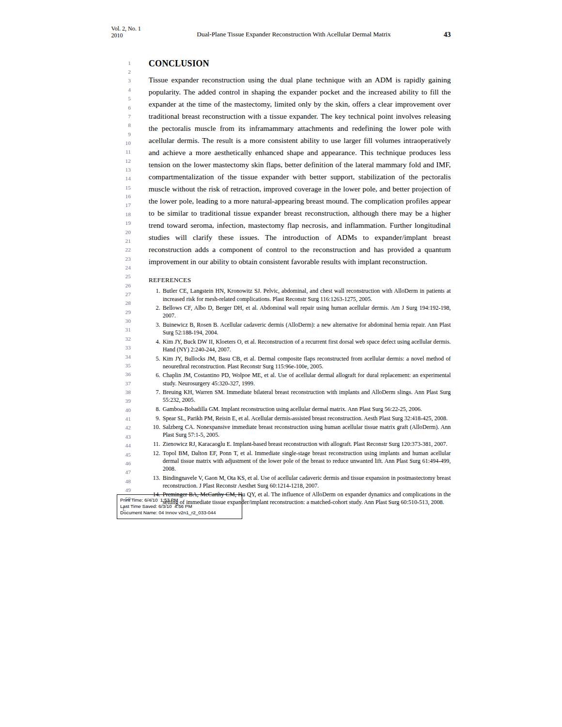Vol. 2, No. 1
2010
Dual-Plane Tissue Expander Reconstruction With Acellular Dermal Matrix
43
1
2
3
4
5
6
7
8
9
10
11
12
13
14
15
16
17
18
19
20
21
22
23
24
25
26
27
28
29
30
31
32
33
34
35
36
37
38
39
40
41
42
43
44
45
46
47
48
49
50
L
CONCLUSION
Tissue expander reconstruction using the dual plane technique with an ADM is rapidly gaining popularity. The added control in shaping the expander pocket and the increased ability to fill the expander at the time of the mastectomy, limited only by the skin, offers a clear improvement over traditional breast reconstruction with a tissue expander. The key technical point involves releasing the pectoralis muscle from its inframammary attachments and redefining the lower pole with acellular dermis. The result is a more consistent ability to use larger fill volumes intraoperatively and achieve a more aesthetically enhanced shape and appearance. This technique produces less tension on the lower mastectomy skin flaps, better definition of the lateral mammary fold and IMF, compartmentalization of the tissue expander with better support, stabilization of the pectoralis muscle without the risk of retraction, improved coverage in the lower pole, and better projection of the lower pole, leading to a more natural-appearing breast mound. The complication profiles appear to be similar to traditional tissue expander breast reconstruction, although there may be a higher trend toward seroma, infection, mastectomy flap necrosis, and inflammation. Further longitudinal studies will clarify these issues. The introduction of ADMs to expander/implant breast reconstruction adds a component of control to the reconstruction and has provided a quantum improvement in our ability to obtain consistent favorable results with implant reconstruction.
REFERENCES
Butler CE, Langstein HN, Kronowitz SJ. Pelvic, abdominal, and chest wall reconstruction with AlloDerm in patients at increased risk for mesh-related complications. Plast Reconstr Surg 116:1263-1275, 2005.
Bellows CF, Albo D, Berger DH, et al. Abdominal wall repair using human acellular dermis. Am J Surg 194:192-198, 2007.
Buinewicz B, Rosen B. Acellular cadaveric dermis (AlloDerm): a new alternative for abdominal hernia repair. Ann Plast Surg 52:188-194, 2004.
Kim JY, Buck DW II, Kloeters O, et al. Reconstruction of a recurrent first dorsal web space defect using acellular dermis. Hand (NY) 2:240-244, 2007.
Kim JY, Bullocks JM, Basu CB, et al. Dermal composite flaps reconstructed from acellular dermis: a novel method of neourethral reconstruction. Plast Reconstr Surg 115:96e-100e, 2005.
Chaplin JM, Costantino PD, Wolpoe ME, et al. Use of acellular dermal allograft for dural replacement: an experimental study. Neurosurgery 45:320-327, 1999.
Breuing KH, Warren SM. Immediate bilateral breast reconstruction with implants and AlloDerm slings. Ann Plast Surg 55:232, 2005.
Gamboa-Bobadilla GM. Implant reconstruction using acellular dermal matrix. Ann Plast Surg 56:22-25, 2006.
Spear SL, Parikh PM, Reisin E, et al. Acellular dermis-assisted breast reconstruction. Aesth Plast Surg 32:418-425, 2008.
Salzberg CA. Nonexpansive immediate breast reconstruction using human acellular tissue matrix graft (AlloDerm). Ann Plast Surg 57:1-5, 2005.
Zienowicz RJ, Karacaoglu E. Implant-based breast reconstruction with allograft. Plast Reconstr Surg 120:373-381, 2007.
Topol BM, Dalton EF, Ponn T, et al. Immediate single-stage breast reconstruction using implants and human acellular dermal tissue matrix with adjustment of the lower pole of the breast to reduce unwanted lift. Ann Plast Surg 61:494-499, 2008.
Bindingnavele V, Gaon M, Ota KS, et al. Use of acellular cadaveric dermis and tissue expansion in postmastectomy breast reconstruction. J Plast Reconstr Aesthet Surg 60:1214-1218, 2007.
Preminger BA, McCarthy CM, Hu QY, et al. The influence of AlloDerm on expander dynamics and complications in the setting of immediate tissue expander/implant reconstruction: a matched-cohort study. Ann Plast Surg 60:510-513, 2008.
Print Time: 6/4/10 1:53 PM
Last Time Saved: 6/3/10 4:56 PM
Document Name: 04 Innov v2n1_r2_033-044